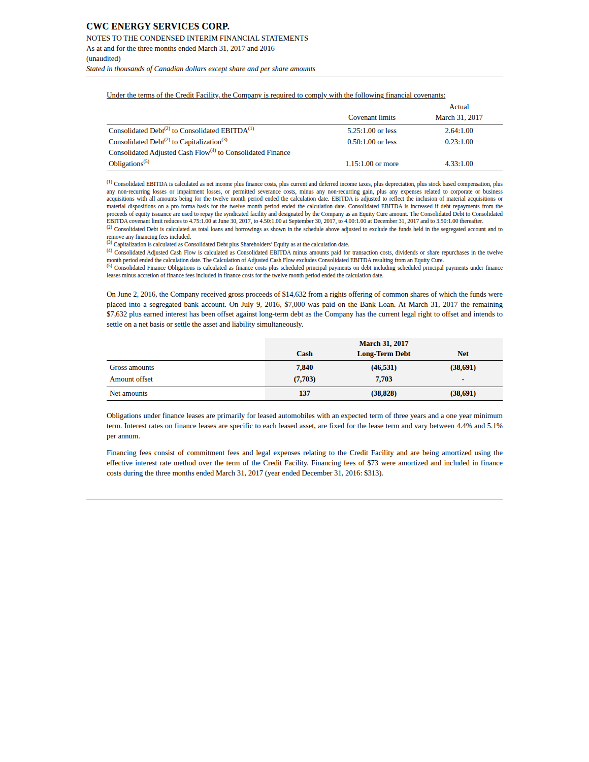CWC ENERGY SERVICES CORP.
NOTES TO THE CONDENSED INTERIM FINANCIAL STATEMENTS
As at and for the three months ended March 31, 2017 and 2016
(unaudited)
Stated in thousands of Canadian dollars except share and per share amounts
Under the terms of the Credit Facility, the Company is required to comply with the following financial covenants:
| | | Actual |
| | Covenant limits | March 31, 2017 |
| Consolidated Debt (2) to Consolidated EBITDA (1) | 5.25:1.00 or less | 2.64:1.00 |
| Consolidated Debt (2) to Capitalization (3) | 0.50:1.00 or less | 0.23:1.00 |
| Consolidated Adjusted Cash Flow (4) to Consolidated Finance | | |
| Obligations (5) | 1.15:1.00 or more | 4.33:1.00 |
(1) Consolidated EBITDA is calculated as net income plus finance costs, plus current and deferred income taxes, plus depreciation, plus stock based compensation, plus any non-recurring losses or impairment losses, or permitted severance costs, minus any non-recurring gain, plus any expenses related to corporate or business acquisitions with all amounts being for the twelve month period ended the calculation date. EBITDA is adjusted to reflect the inclusion of material acquisitions or material dispositions on a pro forma basis for the twelve month period ended the calculation date. Consolidated EBITDA is increased if debt repayments from the proceeds of equity issuance are used to repay the syndicated facility and designated by the Company as an Equity Cure amount. The Consolidated Debt to Consolidated EBITDA covenant limit reduces to 4.75:1.00 at June 30, 2017, to 4.50:1.00 at September 30, 2017, to 4.00:1.00 at December 31, 2017 and to 3.50:1.00 thereafter.
(2) Consolidated Debt is calculated as total loans and borrowings as shown in the schedule above adjusted to exclude the funds held in the segregated account and to remove any financing fees included.
(3) Capitalization is calculated as Consolidated Debt plus Shareholders’ Equity as at the calculation date.
(4) Consolidated Adjusted Cash Flow is calculated as Consolidated EBITDA minus amounts paid for transaction costs, dividends or share repurchases in the twelve month period ended the calculation date. The Calculation of Adjusted Cash Flow excludes Consolidated EBITDA resulting from an Equity Cure.
(5) Consolidated Finance Obligations is calculated as finance costs plus scheduled principal payments on debt including scheduled principal payments under finance leases minus accretion of finance fees included in finance costs for the twelve month period ended the calculation date.
On June 2, 2016, the Company received gross proceeds of $14,632 from a rights offering of common shares of which the funds were placed into a segregated bank account. On July 9, 2016, $7,000 was paid on the Bank Loan. At March 31, 2017 the remaining $7,632 plus earned interest has been offset against long-term debt as the Company has the current legal right to offset and intends to settle on a net basis or settle the asset and liability simultaneously.
| | March 31, 2017 |
| --- | --- |
| | Cash | Long-Term Debt | Net |
| Gross amounts | 7,840 | (46,531) | (38,691) |
| Amount offset | (7,703) | 7,703 | - |
| Net amounts | 137 | (38,828) | (38,691) |
Obligations under finance leases are primarily for leased automobiles with an expected term of three years and a one year minimum term. Interest rates on finance leases are specific to each leased asset, are fixed for the lease term and vary between 4.4% and 5.1% per annum.
Financing fees consist of commitment fees and legal expenses relating to the Credit Facility and are being amortized using the effective interest rate method over the term of the Credit Facility. Financing fees of $73 were amortized and included in finance costs during the three months ended March 31, 2017 (year ended December 31, 2016: $313).